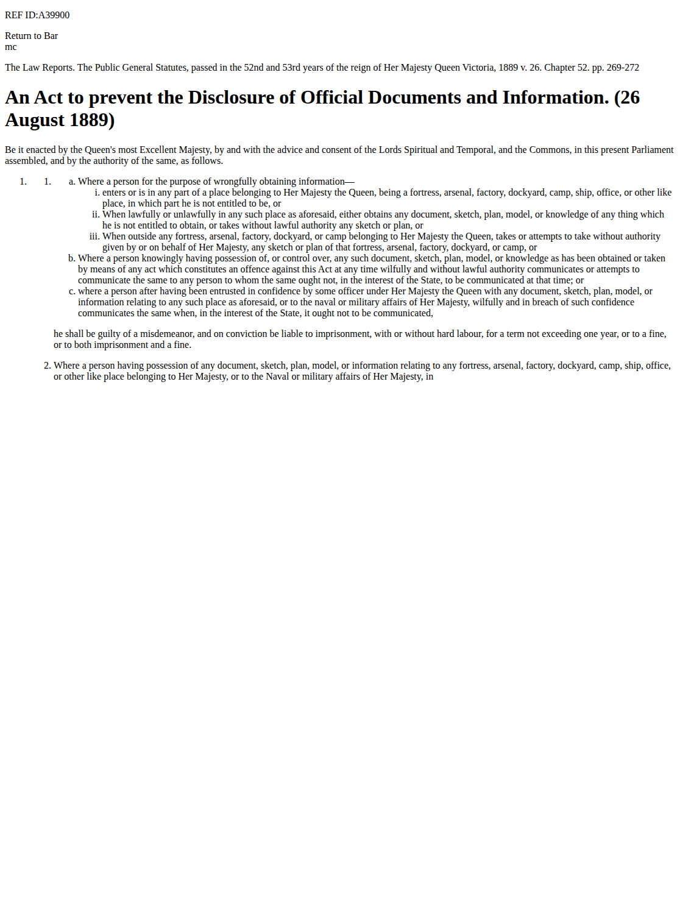REF ID:A39900
Return to Bar
mc
The Law Reports. The Public General Statutes, passed in the 52nd and 53rd years of the reign of Her Majesty Queen Victoria, 1889 v. 26. Chapter 52. pp. 269-272
An Act to prevent the Disclosure of Official Documents and Information. (26 August 1889)
Be it enacted by the Queen's most Excellent Majesty, by and with the advice and consent of the Lords Spiritual and Temporal, and the Commons, in this present Parliament assembled, and by the authority of the same, as follows.
Where a person for the purpose of wrongfully obtaining information—
enters or is in any part of a place belonging to Her Majesty the Queen, being a fortress, arsenal, factory, dockyard, camp, ship, office, or other like place, in which part he is not entitled to be, or
When lawfully or unlawfully in any such place as aforesaid, either obtains any document, sketch, plan, model, or knowledge of any thing which he is not entitled to obtain, or takes without lawful authority any sketch or plan, or
When outside any fortress, arsenal, factory, dockyard, or camp belonging to Her Majesty the Queen, takes or attempts to take without authority given by or on behalf of Her Majesty, any sketch or plan of that fortress, arsenal, factory, dockyard, or camp, or
Where a person knowingly having possession of, or control over, any such document, sketch, plan, model, or knowledge as has been obtained or taken by means of any act which constitutes an offence against this Act at any time wilfully and without lawful authority communicates or attempts to communicate the same to any person to whom the same ought not, in the interest of the State, to be communicated at that time; or
where a person after having been entrusted in confidence by some officer under Her Majesty the Queen with any document, sketch, plan, model, or information relating to any such place as aforesaid, or to the naval or military affairs of Her Majesty, wilfully and in breach of such confidence communicates the same when, in the interest of the State, it ought not to be communicated,
he shall be guilty of a misdemeanor, and on conviction be liable to imprisonment, with or without hard labour, for a term not exceeding one year, or to a fine, or to both imprisonment and a fine.
Where a person having possession of any document, sketch, plan, model, or information relating to any fortress, arsenal, factory, dockyard, camp, ship, office, or other like place belonging to Her Majesty, or to the Naval or military affairs of Her Majesty, in